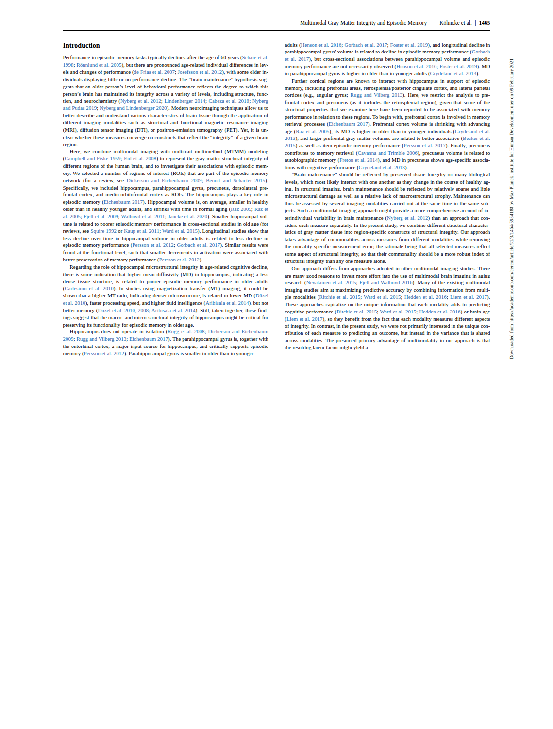Multimodal Gray Matter Integrity and Episodic Memory Köhncke et al.|1465
Downloaded from https://academic.oup.com/cercor/article/31/3/1464/5954188 by Max Planck Institute for Human Development user on 09 February 2021
Introduction
Performance in episodic memory tasks typically declines after the age of 60 years (Schaie et al. 1998; Rönnlund et al. 2005), but there are pronounced age-related individual differences in levels and changes of performance (de Frias et al. 2007; Josefsson et al. 2012), with some older individuals displaying little or no performance decline. The “brain maintenance” hypothesis suggests that an older person’s level of behavioral performance reflects the degree to which this person’s brain has maintained its integrity across a variety of levels, including structure, function, and neurochemistry (Nyberg et al. 2012; Lindenberger 2014; Cabeza et al. 2018; Nyberg and Pudas 2019; Nyberg and Lindenberger 2020). Modern neuroimaging techniques allow us to better describe and understand various characteristics of brain tissue through the application of different imaging modalities such as structural and functional magnetic resonance imaging (MRI), diffusion tensor imaging (DTI), or positron-emission tomography (PET). Yet, it is unclear whether these measures converge on constructs that reflect the “integrity” of a given brain region.
Here, we combine multimodal imaging with multitrait–multimethod (MTMM) modeling (Campbell and Fiske 1959; Eid et al. 2008) to represent the gray matter structural integrity of different regions of the human brain, and to investigate their associations with episodic memory. We selected a number of regions of interest (ROIs) that are part of the episodic memory network (for a review, see Dickerson and Eichenbaum 2009; Benoit and Schacter 2015). Specifically, we included hippocampus, parahippocampal gyrus, precuneus, dorsolateral prefrontal cortex, and medio-orbitofrontal cortex as ROIs. The hippocampus plays a key role in episodic memory (Eichenbaum 2017). Hippocampal volume is, on average, smaller in healthy older than in healthy younger adults, and shrinks with time in normal aging (Raz 2005; Raz et al. 2005; Fjell et al. 2009; Walhovd et al. 2011; Jäncke et al. 2020). Smaller hippocampal volume is related to poorer episodic memory performance in cross-sectional studies in old age (for reviews, see Squire 1992 or Kaup et al. 2011; Ward et al. 2015). Longitudinal studies show that less decline over time in hippocampal volume in older adults is related to less decline in episodic memory performance (Persson et al. 2012; Gorbach et al. 2017). Similar results were found at the functional level, such that smaller decrements in activation were associated with better preservation of memory performance (Persson et al. 2012).
Regarding the role of hippocampal microstructural integrity in age-related cognitive decline, there is some indication that higher mean diffusivity (MD) in hippocampus, indicating a less dense tissue structure, is related to poorer episodic memory performance in older adults (Carlesimo et al. 2010). In studies using magnetization transfer (MT) imaging, it could be shown that a higher MT ratio, indicating denser microstructure, is related to lower MD (Düzel et al. 2010), faster processing speed, and higher fluid intelligence (Aribisala et al. 2014), but not better memory (Düzel et al. 2010, 2008; Aribisala et al. 2014). Still, taken together, these findings suggest that the macro- and micro-structural integrity of hippocampus might be critical for preserving its functionality for episodic memory in older age.
Hippocampus does not operate in isolation (Rugg et al. 2008; Dickerson and Eichenbaum 2009; Rugg and Vilberg 2013; Eichenbaum 2017). The parahippocampal gyrus is, together with the entorhinal cortex, a major input source for hippocampus, and critically supports episodic memory (Persson et al. 2012). Parahippocampal gyrus is smaller in older than in younger
adults (Henson et al. 2016; Gorbach et al. 2017; Foster et al. 2019), and longitudinal decline in parahippocampal gyrus’ volume is related to decline in episodic memory performance (Gorbach et al. 2017), but cross-sectional associations between parahippocampal volume and episodic memory performance are not necessarily observed (Henson et al. 2016; Foster et al. 2019). MD in parahippocampal gyrus is higher in older than in younger adults (Grydeland et al. 2013).
Further cortical regions are known to interact with hippocampus in support of episodic memory, including prefrontal areas, retrosplenial/posterior cingulate cortex, and lateral parietal cortices (e.g., angular gyrus; Rugg and Vilberg 2013). Here, we restrict the analysis to prefrontal cortex and precuneus (as it includes the retrosplenial region), given that some of the structural properties that we examine here have been reported to be associated with memory performance in relation to these regions. To begin with, prefrontal cortex is involved in memory retrieval processes (Eichenbaum 2017). Prefrontal cortex volume is shrinking with advancing age (Raz et al. 2005), its MD is higher in older than in younger individuals (Grydeland et al. 2013), and larger prefrontal gray matter volumes are related to better associative (Becker et al. 2015) as well as item episodic memory performance (Persson et al. 2017). Finally, precuneus contributes to memory retrieval (Cavanna and Trimble 2006), precuneus volume is related to autobiographic memory (Freton et al. 2014), and MD in precuneus shows age-specific associations with cognitive performance (Grydeland et al. 2013).
“Brain maintenance” should be reflected by preserved tissue integrity on many biological levels, which most likely interact with one another as they change in the course of healthy aging. In structural imaging, brain maintenance should be reflected by relatively sparse and little microstructural damage as well as a relative lack of macrostructural atrophy. Maintenance can thus be assessed by several imaging modalities carried out at the same time in the same subjects. Such a multimodal imaging approach might provide a more comprehensive account of interindividual variability in brain maintenance (Nyberg et al. 2012) than an approach that considers each measure separately. In the present study, we combine different structural characteristics of gray matter tissue into region-specific constructs of structural integrity. Our approach takes advantage of commonalities across measures from different modalities while removing the modality-specific measurement error; the rationale being that all selected measures reflect some aspect of structural integrity, so that their commonality should be a more robust index of structural integrity than any one measure alone.
Our approach differs from approaches adopted in other multimodal imaging studies. There are many good reasons to invest more effort into the use of multimodal brain imaging in aging research (Nevalainen et al. 2015; Fjell and Walhovd 2016). Many of the existing multimodal imaging studies aim at maximizing predictive accuracy by combining information from multiple modalities (Ritchie et al. 2015; Ward et al. 2015; Hedden et al. 2016; Liem et al. 2017). These approaches capitalize on the unique information that each modality adds to predicting cognitive performance (Ritchie et al. 2015; Ward et al. 2015; Hedden et al. 2016) or brain age (Liem et al. 2017), so they benefit from the fact that each modality measures different aspects of integrity. In contrast, in the present study, we were not primarily interested in the unique contribution of each measure to predicting an outcome, but instead in the variance that is shared across modalities. The presumed primary advantage of multimodality in our approach is that the resulting latent factor might yield a